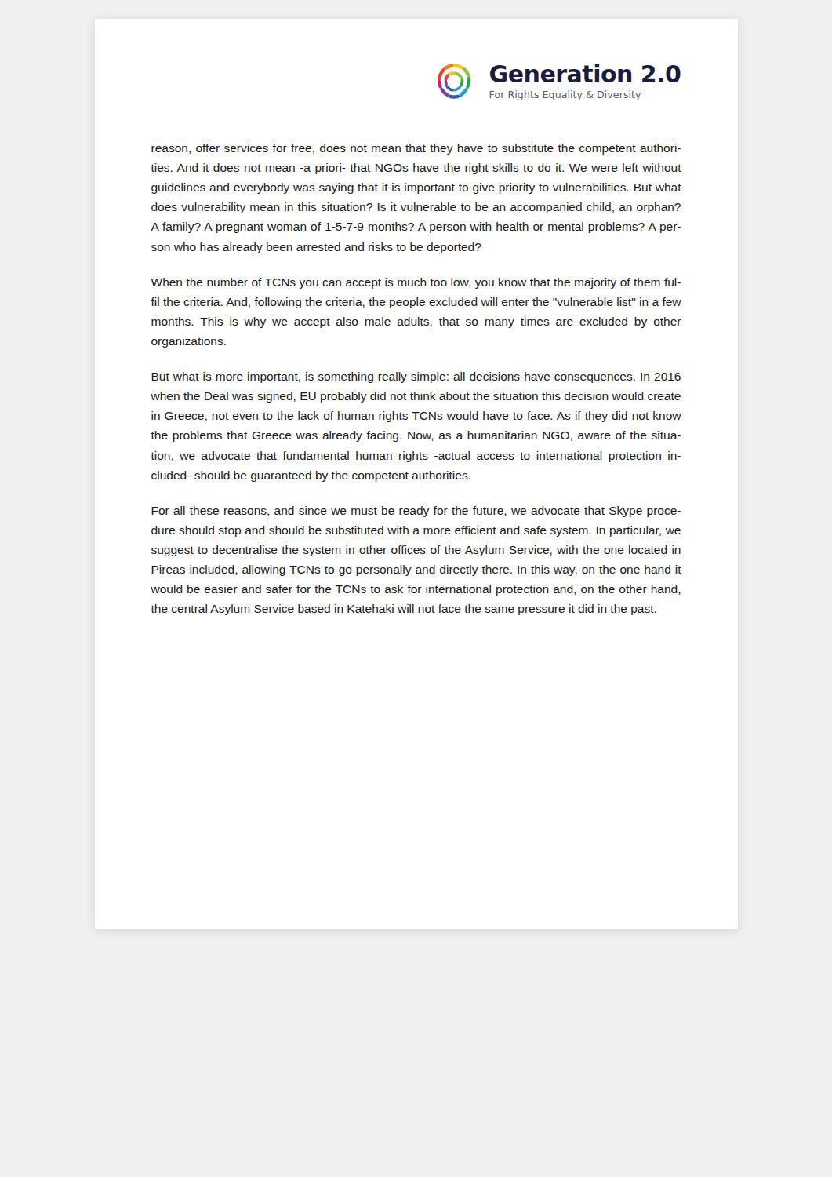Generation 2.0
For Rights Equality & Diversity
reason, offer services for free, does not mean that they have to substitute the competent authorities. And it does not mean -a priori- that NGOs have the right skills to do it. We were left without guidelines and everybody was saying that it is important to give priority to vulnerabilities. But what does vulnerability mean in this situation? Is it vulnerable to be an accompanied child, an orphan? A family? A pregnant woman of 1-5-7-9 months? A person with health or mental problems? A person who has already been arrested and risks to be deported?
When the number of TCNs you can accept is much too low, you know that the majority of them fulfil the criteria. And, following the criteria, the people excluded will enter the "vulnerable list" in a few months. This is why we accept also male adults, that so many times are excluded by other organizations.
But what is more important, is something really simple: all decisions have consequences. In 2016 when the Deal was signed, EU probably did not think about the situation this decision would create in Greece, not even to the lack of human rights TCNs would have to face. As if they did not know the problems that Greece was already facing. Now, as a humanitarian NGO, aware of the situation, we advocate that fundamental human rights -actual access to international protection included- should be guaranteed by the competent authorities.
For all these reasons, and since we must be ready for the future, we advocate that Skype procedure should stop and should be substituted with a more efficient and safe system. In particular, we suggest to decentralise the system in other offices of the Asylum Service, with the one located in Pireas included, allowing TCNs to go personally and directly there. In this way, on the one hand it would be easier and safer for the TCNs to ask for international protection and, on the other hand, the central Asylum Service based in Katehaki will not face the same pressure it did in the past.